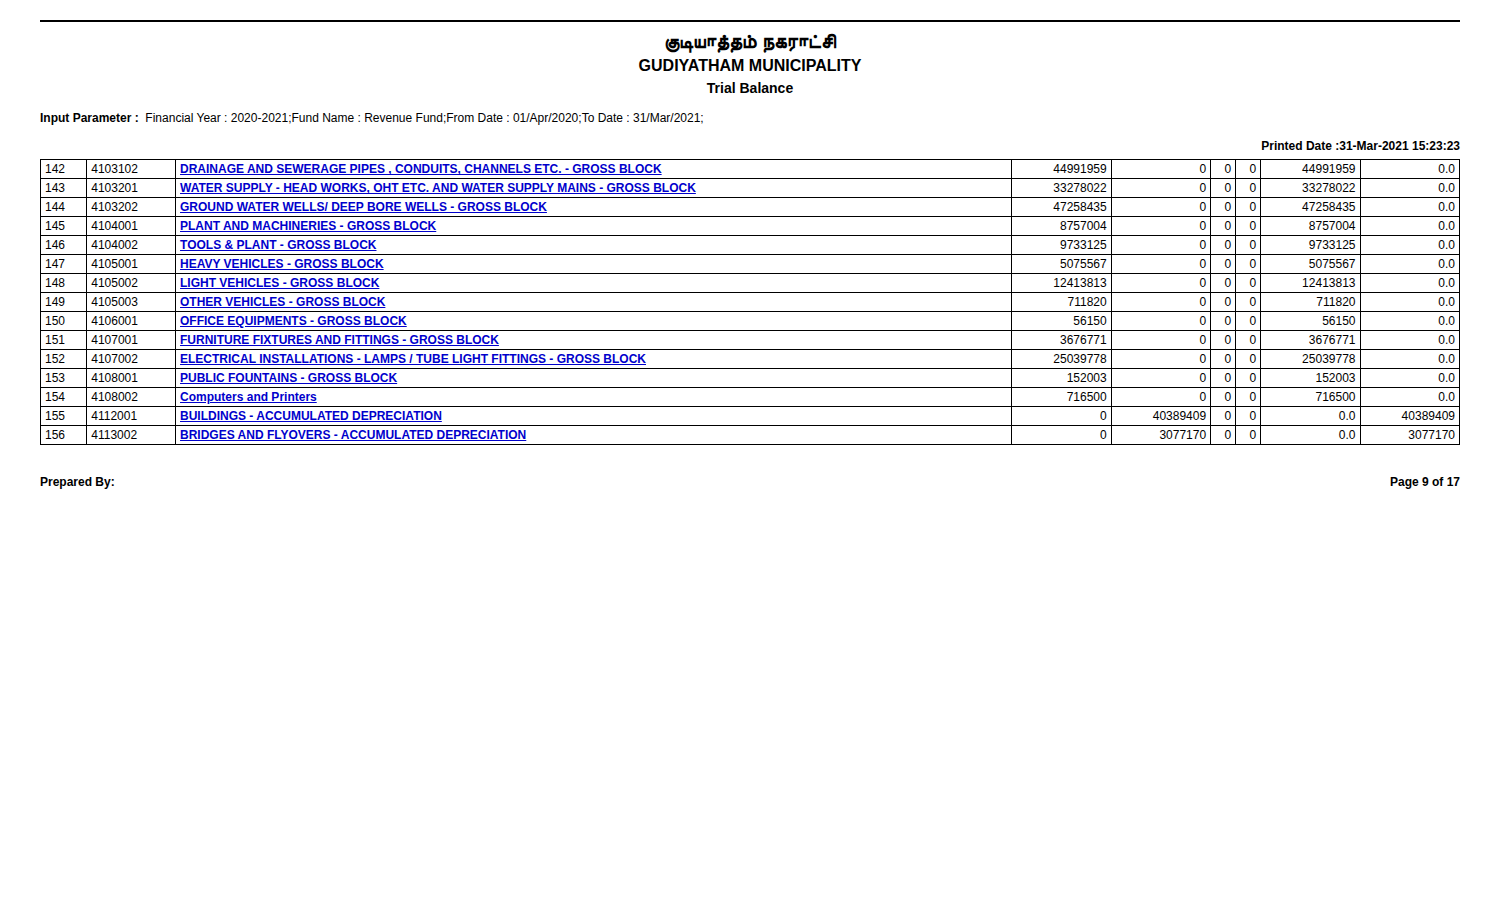குடியாத்தம் நகராட்சி
GUDIYATHAM MUNICIPALITY
Trial Balance
Input Parameter : Financial Year : 2020-2021;Fund Name : Revenue Fund;From Date : 01/Apr/2020;To Date : 31/Mar/2021;
Printed Date :31-Mar-2021 15:23:23
| 142 | 4103102 | DRAINAGE AND SEWERAGE PIPES , CONDUITS, CHANNELS ETC. - GROSS BLOCK | 44991959 | 0 | 0 | 0 | 44991959 | 0.0 |
| 143 | 4103201 | WATER SUPPLY - HEAD WORKS, OHT ETC. AND WATER SUPPLY MAINS - GROSS BLOCK | 33278022 | 0 | 0 | 0 | 33278022 | 0.0 |
| 144 | 4103202 | GROUND WATER WELLS/ DEEP BORE WELLS - GROSS BLOCK | 47258435 | 0 | 0 | 0 | 47258435 | 0.0 |
| 145 | 4104001 | PLANT AND MACHINERIES - GROSS BLOCK | 8757004 | 0 | 0 | 0 | 8757004 | 0.0 |
| 146 | 4104002 | TOOLS & PLANT - GROSS BLOCK | 9733125 | 0 | 0 | 0 | 9733125 | 0.0 |
| 147 | 4105001 | HEAVY VEHICLES - GROSS BLOCK | 5075567 | 0 | 0 | 0 | 5075567 | 0.0 |
| 148 | 4105002 | LIGHT VEHICLES - GROSS BLOCK | 12413813 | 0 | 0 | 0 | 12413813 | 0.0 |
| 149 | 4105003 | OTHER VEHICLES - GROSS BLOCK | 711820 | 0 | 0 | 0 | 711820 | 0.0 |
| 150 | 4106001 | OFFICE EQUIPMENTS - GROSS BLOCK | 56150 | 0 | 0 | 0 | 56150 | 0.0 |
| 151 | 4107001 | FURNITURE FIXTURES AND FITTINGS - GROSS BLOCK | 3676771 | 0 | 0 | 0 | 3676771 | 0.0 |
| 152 | 4107002 | ELECTRICAL INSTALLATIONS - LAMPS / TUBE LIGHT FITTINGS - GROSS BLOCK | 25039778 | 0 | 0 | 0 | 25039778 | 0.0 |
| 153 | 4108001 | PUBLIC FOUNTAINS - GROSS BLOCK | 152003 | 0 | 0 | 0 | 152003 | 0.0 |
| 154 | 4108002 | Computers and Printers | 716500 | 0 | 0 | 0 | 716500 | 0.0 |
| 155 | 4112001 | BUILDINGS - ACCUMULATED DEPRECIATION | 0 | 40389409 | 0 | 0 | 0.0 | 40389409 |
| 156 | 4113002 | BRIDGES AND FLYOVERS - ACCUMULATED DEPRECIATION | 0 | 3077170 | 0 | 0 | 0.0 | 3077170 |
Prepared By: Page 9 of 17